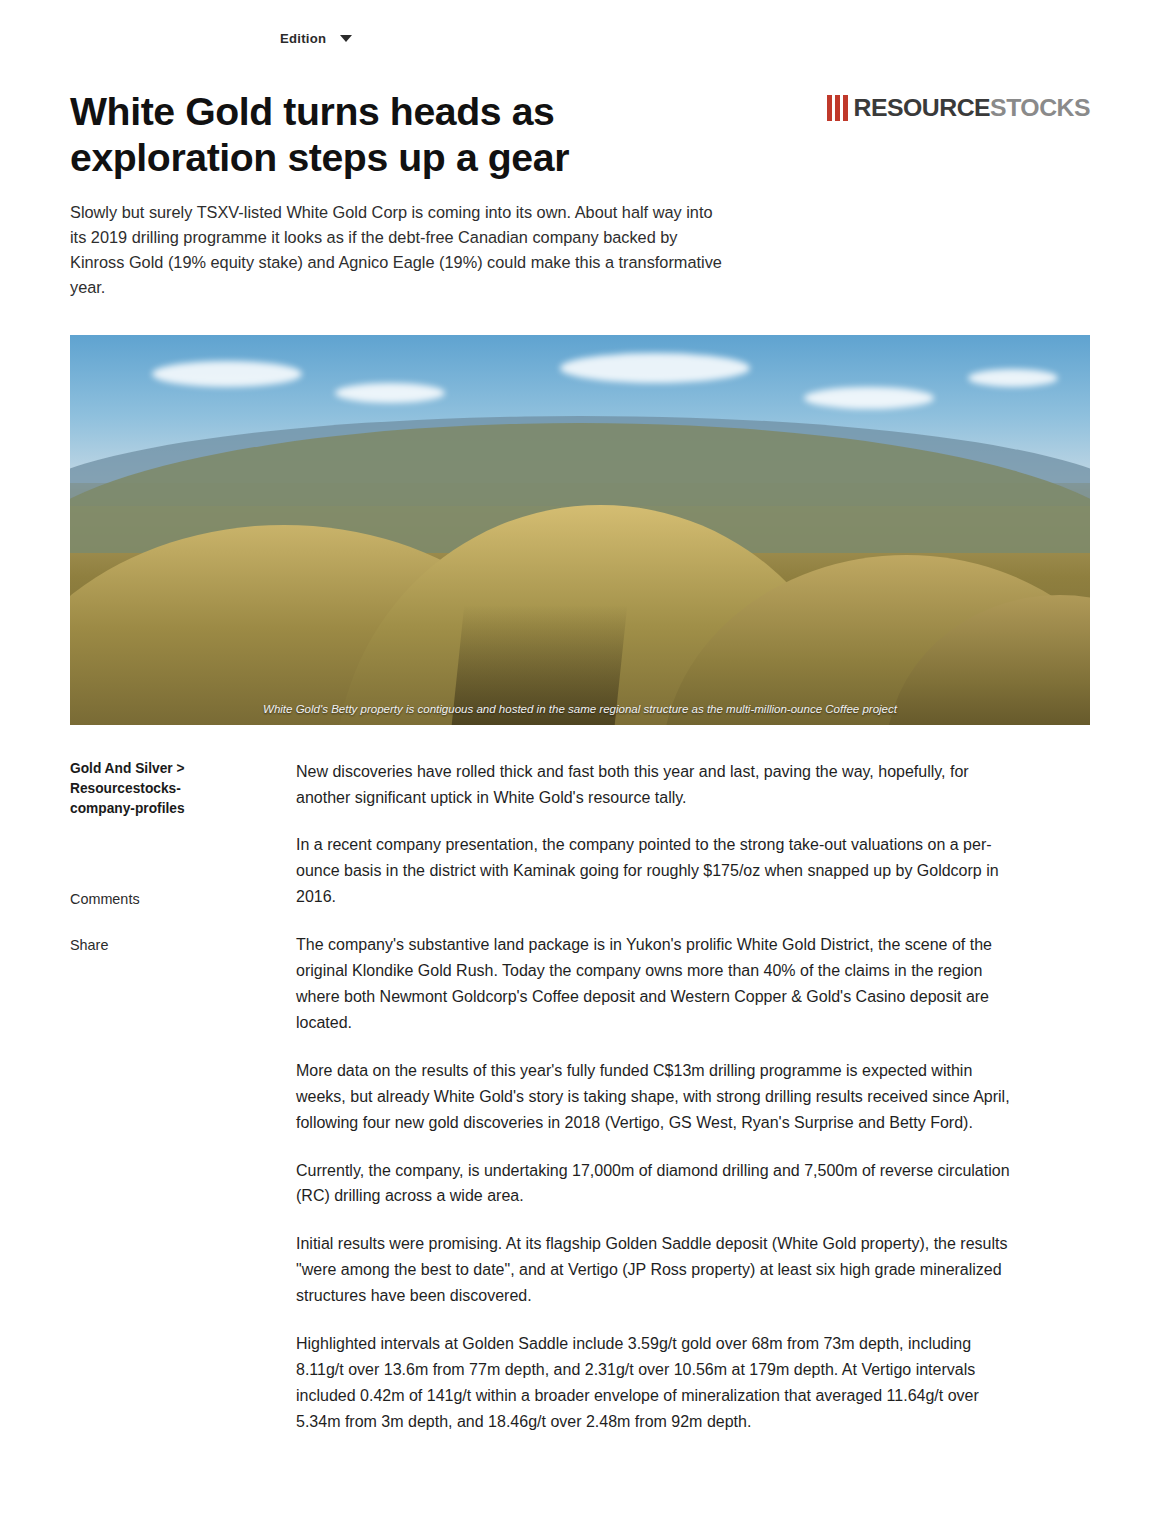Edition
White Gold turns heads as exploration steps up a gear
Slowly but surely TSXV-listed White Gold Corp is coming into its own. About half way into its 2019 drilling programme it looks as if the debt-free Canadian company backed by Kinross Gold (19% equity stake) and Agnico Eagle (19%) could make this a transformative year.
RESOURCESTOCKS
White Gold's Betty property is contiguous and hosted in the same regional structure as the multi-million-ounce Coffee project
Gold And Silver > Resourcestocks-company-profiles
Comments Share
New discoveries have rolled thick and fast both this year and last, paving the way, hopefully, for another significant uptick in White Gold's resource tally.
In a recent company presentation, the company pointed to the strong take-out valuations on a per-ounce basis in the district with Kaminak going for roughly $175/oz when snapped up by Goldcorp in 2016.
The company's substantive land package is in Yukon's prolific White Gold District, the scene of the original Klondike Gold Rush. Today the company owns more than 40% of the claims in the region where both Newmont Goldcorp's Coffee deposit and Western Copper & Gold's Casino deposit are located.
More data on the results of this year's fully funded C$13m drilling programme is expected within weeks, but already White Gold's story is taking shape, with strong drilling results received since April, following four new gold discoveries in 2018 (Vertigo, GS West, Ryan's Surprise and Betty Ford).
Currently, the company, is undertaking 17,000m of diamond drilling and 7,500m of reverse circulation (RC) drilling across a wide area.
Initial results were promising. At its flagship Golden Saddle deposit (White Gold property), the results "were among the best to date", and at Vertigo (JP Ross property) at least six high grade mineralized structures have been discovered.
Highlighted intervals at Golden Saddle include 3.59g/t gold over 68m from 73m depth, including 8.11g/t over 13.6m from 77m depth, and 2.31g/t over 10.56m at 179m depth. At Vertigo intervals included 0.42m of 141g/t within a broader envelope of mineralization that averaged 11.64g/t over 5.34m from 3m depth, and 18.46g/t over 2.48m from 92m depth.